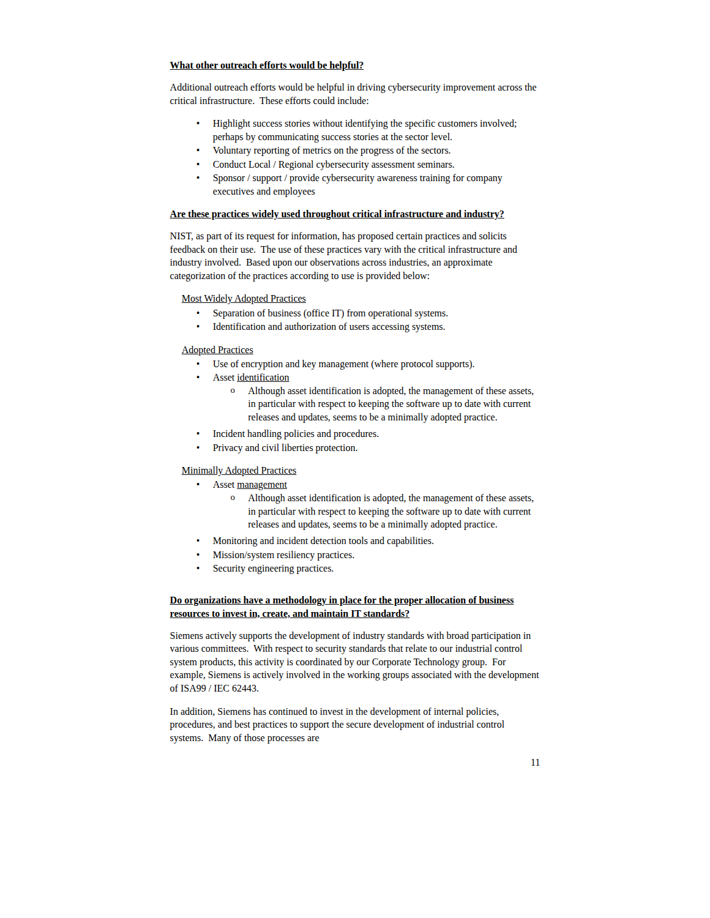What other outreach efforts would be helpful?
Additional outreach efforts would be helpful in driving cybersecurity improvement across the critical infrastructure. These efforts could include:
Highlight success stories without identifying the specific customers involved; perhaps by communicating success stories at the sector level.
Voluntary reporting of metrics on the progress of the sectors.
Conduct Local / Regional cybersecurity assessment seminars.
Sponsor / support / provide cybersecurity awareness training for company executives and employees
Are these practices widely used throughout critical infrastructure and industry?
NIST, as part of its request for information, has proposed certain practices and solicits feedback on their use. The use of these practices vary with the critical infrastructure and industry involved. Based upon our observations across industries, an approximate categorization of the practices according to use is provided below:
Most Widely Adopted Practices
Separation of business (office IT) from operational systems.
Identification and authorization of users accessing systems.
Adopted Practices
Use of encryption and key management (where protocol supports).
Asset identification
Although asset identification is adopted, the management of these assets, in particular with respect to keeping the software up to date with current releases and updates, seems to be a minimally adopted practice.
Incident handling policies and procedures.
Privacy and civil liberties protection.
Minimally Adopted Practices
Asset management
Although asset identification is adopted, the management of these assets, in particular with respect to keeping the software up to date with current releases and updates, seems to be a minimally adopted practice.
Monitoring and incident detection tools and capabilities.
Mission/system resiliency practices.
Security engineering practices.
Do organizations have a methodology in place for the proper allocation of business resources to invest in, create, and maintain IT standards?
Siemens actively supports the development of industry standards with broad participation in various committees. With respect to security standards that relate to our industrial control system products, this activity is coordinated by our Corporate Technology group. For example, Siemens is actively involved in the working groups associated with the development of ISA99 / IEC 62443.
In addition, Siemens has continued to invest in the development of internal policies, procedures, and best practices to support the secure development of industrial control systems. Many of those processes are
11